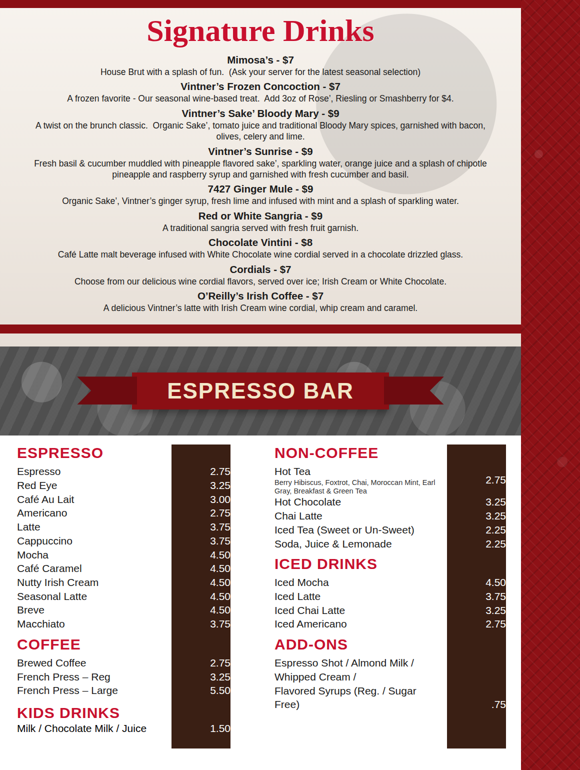Signature Drinks
Mimosa’s - $7
House Brut with a splash of fun. (Ask your server for the latest seasonal selection)
Vintner’s Frozen Concoction - $7
A frozen favorite - Our seasonal wine-based treat. Add 3oz of Rose’, Riesling or Smashberry for $4.
Vintner’s Sake’ Bloody Mary - $9
A twist on the brunch classic. Organic Sake’, tomato juice and traditional Bloody Mary spices, garnished with bacon, olives, celery and lime.
Vintner’s Sunrise - $9
Fresh basil & cucumber muddled with pineapple flavored sake’, sparkling water, orange juice and a splash of chipotle pineapple and raspberry syrup and garnished with fresh cucumber and basil.
7427 Ginger Mule - $9
Organic Sake’, Vintner’s ginger syrup, fresh lime and infused with mint and a splash of sparkling water.
Red or White Sangria - $9
A traditional sangria served with fresh fruit garnish.
Chocolate Vintini - $8
Café Latte malt beverage infused with White Chocolate wine cordial served in a chocolate drizzled glass.
Cordials - $7
Choose from our delicious wine cordial flavors, served over ice; Irish Cream or White Chocolate.
O’Reilly’s Irish Coffee - $7
A delicious Vintner’s latte with Irish Cream wine cordial, whip cream and caramel.
ESPRESSO BAR
ESPRESSO
Espresso 2.75
Red Eye 3.25
Café Au Lait 3.00
Americano 2.75
Latte 3.75
Cappuccino 3.75
Mocha 4.50
Café Caramel 4.50
Nutty Irish Cream 4.50
Seasonal Latte 4.50
Breve 4.50
Macchiato 3.75
COFFEE
Brewed Coffee 2.75
French Press – Reg 3.25
French Press – Large 5.50
KIDS DRINKS
Milk / Chocolate Milk / Juice 1.50
NON-COFFEE
Hot Tea Berry Hibiscus, Foxtrot, Chai, Moroccan Mint, Earl Gray, Breakfast & Green Tea 2.75
Hot Chocolate 3.25
Chai Latte 3.25
Iced Tea (Sweet or Un-Sweet) 2.25
Soda, Juice & Lemonade 2.25
ICED DRINKS
Iced Mocha 4.50
Iced Latte 3.75
Iced Chai Latte 3.25
Iced Americano 2.75
ADD-ONS
Espresso Shot / Almond Milk /
Whipped Cream /
Flavored Syrups (Reg. / Sugar Free) .75